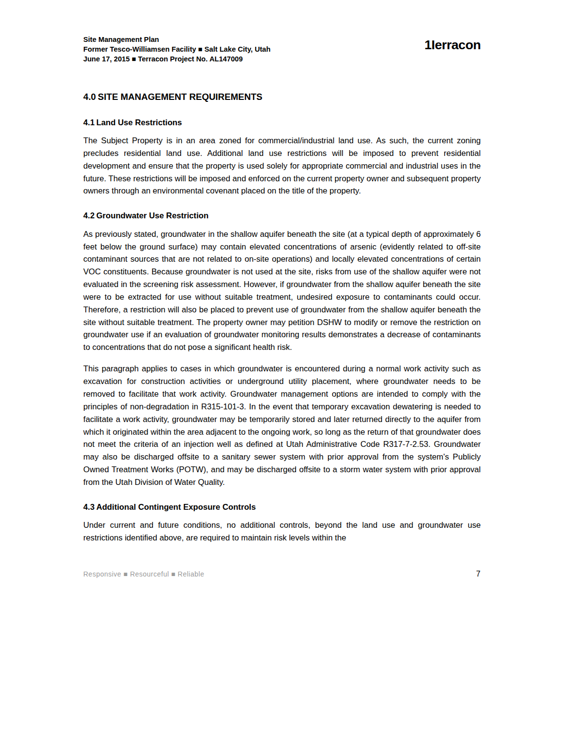Site Management Plan
Former Tesco-Williamsen Facility ■ Salt Lake City, Utah
June 17, 2015 ■ Terracon Project No. AL147009
1Ierracon
4.0 SITE MANAGEMENT REQUIREMENTS
4.1 Land Use Restrictions
The Subject Property is in an area zoned for commercial/industrial land use. As such, the current zoning precludes residential land use. Additional land use restrictions will be imposed to prevent residential development and ensure that the property is used solely for appropriate commercial and industrial uses in the future. These restrictions will be imposed and enforced on the current property owner and subsequent property owners through an environmental covenant placed on the title of the property.
4.2 Groundwater Use Restriction
As previously stated, groundwater in the shallow aquifer beneath the site (at a typical depth of approximately 6 feet below the ground surface) may contain elevated concentrations of arsenic (evidently related to off-site contaminant sources that are not related to on-site operations) and locally elevated concentrations of certain VOC constituents. Because groundwater is not used at the site, risks from use of the shallow aquifer were not evaluated in the screening risk assessment. However, if groundwater from the shallow aquifer beneath the site were to be extracted for use without suitable treatment, undesired exposure to contaminants could occur. Therefore, a restriction will also be placed to prevent use of groundwater from the shallow aquifer beneath the site without suitable treatment. The property owner may petition DSHW to modify or remove the restriction on groundwater use if an evaluation of groundwater monitoring results demonstrates a decrease of contaminants to concentrations that do not pose a significant health risk.
This paragraph applies to cases in which groundwater is encountered during a normal work activity such as excavation for construction activities or underground utility placement, where groundwater needs to be removed to facilitate that work activity. Groundwater management options are intended to comply with the principles of non-degradation in R315-101-3. In the event that temporary excavation dewatering is needed to facilitate a work activity, groundwater may be temporarily stored and later returned directly to the aquifer from which it originated within the area adjacent to the ongoing work, so long as the return of that groundwater does not meet the criteria of an injection well as defined at Utah Administrative Code R317-7-2.53. Groundwater may also be discharged offsite to a sanitary sewer system with prior approval from the system's Publicly Owned Treatment Works (POTW), and may be discharged offsite to a storm water system with prior approval from the Utah Division of Water Quality.
4.3 Additional Contingent Exposure Controls
Under current and future conditions, no additional controls, beyond the land use and groundwater use restrictions identified above, are required to maintain risk levels within the
Responsive ■ Resourceful ■ Reliable 7